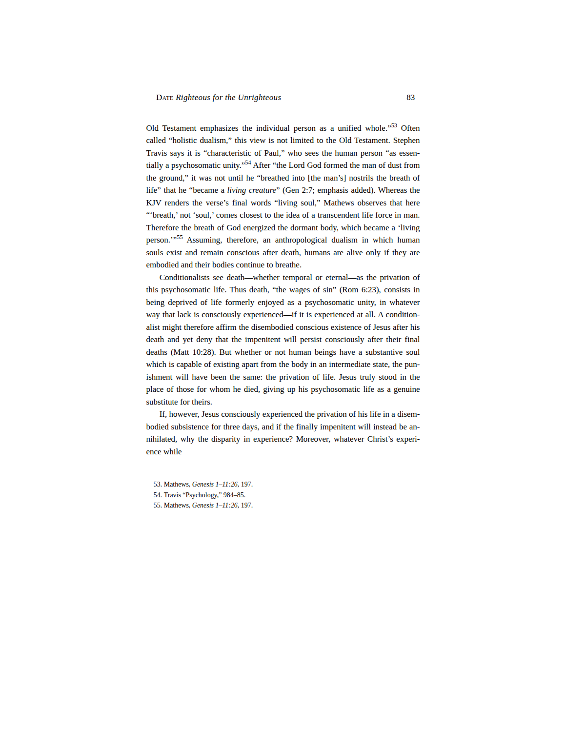Date Righteous for the Unrighteous 83
Old Testament emphasizes the individual person as a unified whole.”53 Often called “holistic dualism,” this view is not limited to the Old Testament. Stephen Travis says it is “characteristic of Paul,” who sees the human person “as essentially a psychosomatic unity.”54 After “the Lord God formed the man of dust from the ground,” it was not until he “breathed into [the man’s] nostrils the breath of life” that he “became a living creature” (Gen 2:7; emphasis added). Whereas the KJV renders the verse’s final words “living soul,” Mathews observes that here “‘breath,’ not ‘soul,’ comes closest to the idea of a transcendent life force in man. Therefore the breath of God energized the dormant body, which became a ‘living person.’”55 Assuming, therefore, an anthropological dualism in which human souls exist and remain conscious after death, humans are alive only if they are embodied and their bodies continue to breathe.
Conditionalists see death—whether temporal or eternal—as the privation of this psychosomatic life. Thus death, “the wages of sin” (Rom 6:23), consists in being deprived of life formerly enjoyed as a psychosomatic unity, in whatever way that lack is consciously experienced—if it is experienced at all. A conditionalist might therefore affirm the disembodied conscious existence of Jesus after his death and yet deny that the impenitent will persist consciously after their final deaths (Matt 10:28). But whether or not human beings have a substantive soul which is capable of existing apart from the body in an intermediate state, the punishment will have been the same: the privation of life. Jesus truly stood in the place of those for whom he died, giving up his psychosomatic life as a genuine substitute for theirs.
If, however, Jesus consciously experienced the privation of his life in a disembodied subsistence for three days, and if the finally impenitent will instead be annihilated, why the disparity in experience? Moreover, whatever Christ’s experience while
53. Mathews, Genesis 1–11:26, 197.
54. Travis “Psychology,” 984–85.
55. Mathews, Genesis 1–11:26, 197.